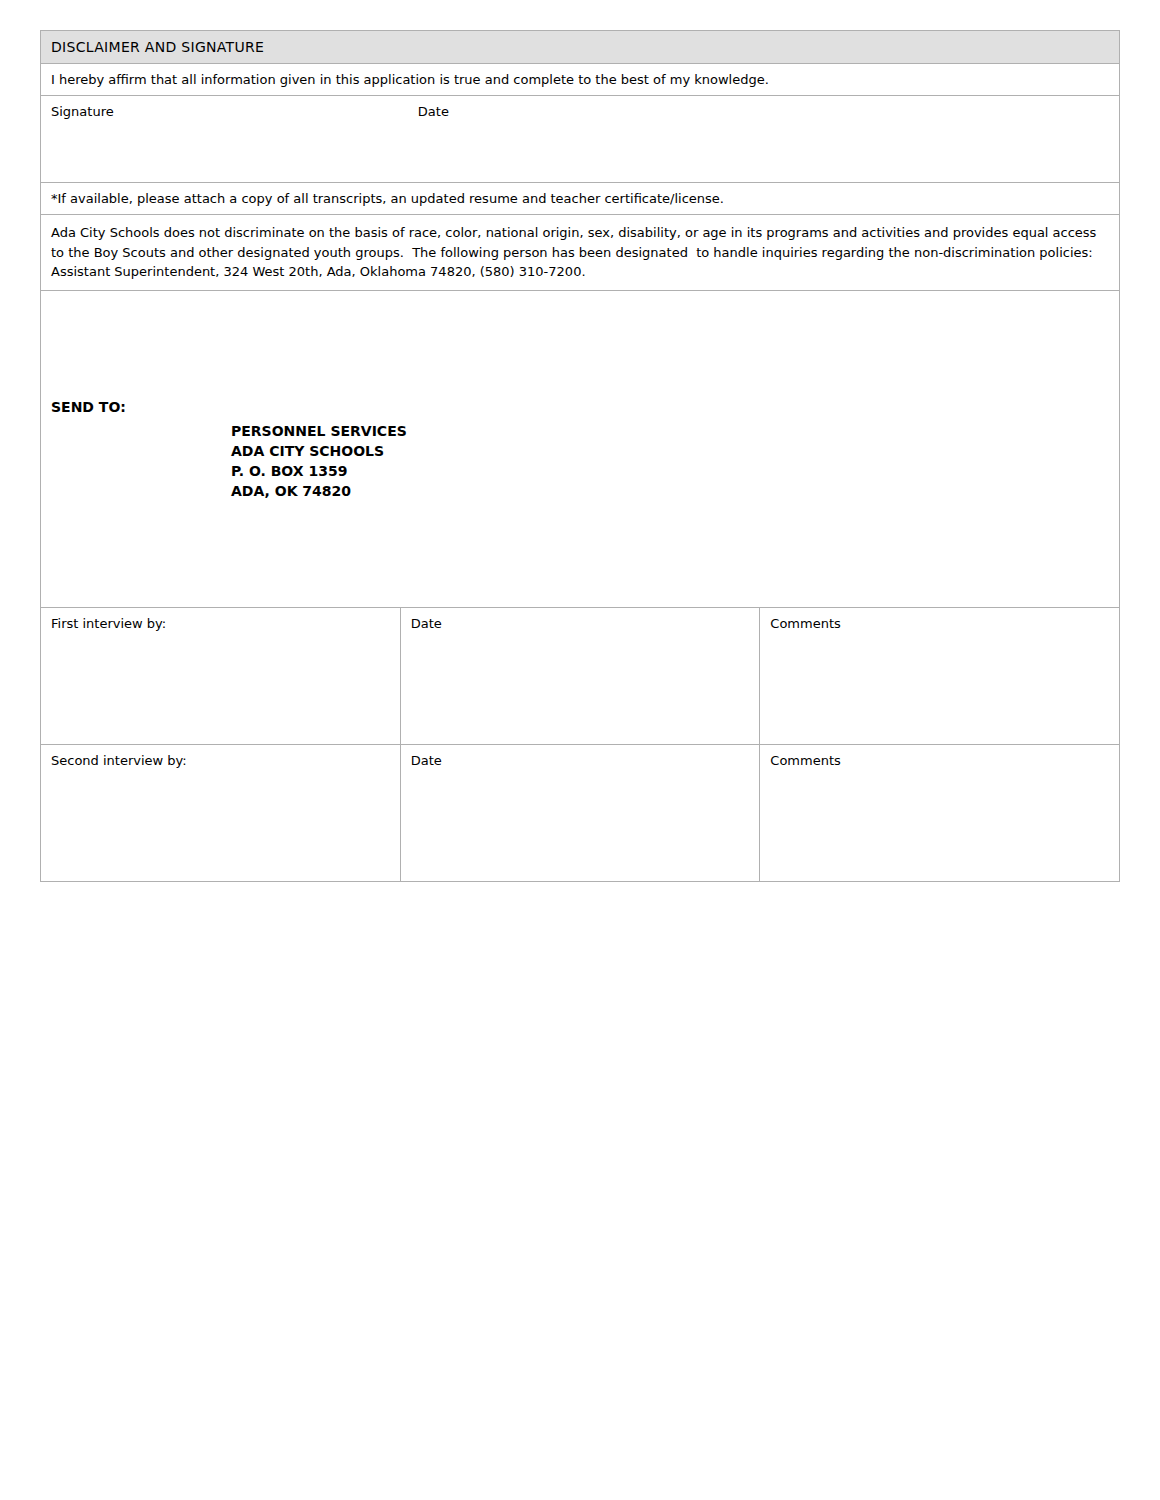| DISCLAIMER AND SIGNATURE |
| I hereby affirm that all information given in this application is true and complete to the best of my knowledge. |
| Signature Date |
| *If available, please attach a copy of all transcripts, an updated resume and teacher certificate/license. |
| Ada City Schools does not discriminate on the basis of race, color, national origin, sex, disability, or age in its programs and activities and provides equal access to the Boy Scouts and other designated youth groups. The following person has been designated to handle inquiries regarding the non-discrimination policies: Assistant Superintendent, 324 West 20th, Ada, Oklahoma 74820, (580) 310-7200. |
| SEND TO: PERSONNEL SERVICES ADA CITY SCHOOLS P. O. BOX 1359 ADA, OK 74820 |
| First interview by: | Date | Comments |
| Second interview by: | Date | Comments |